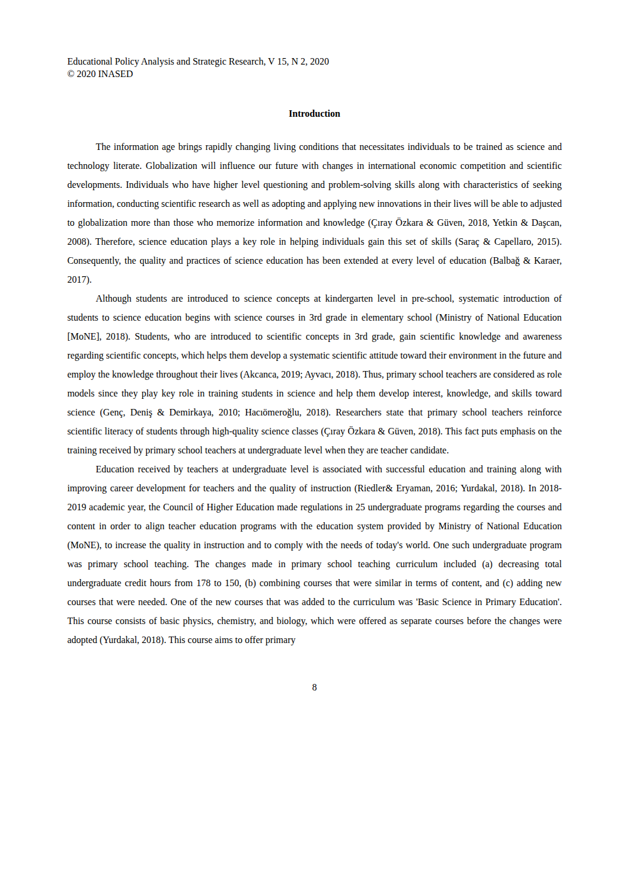Educational Policy Analysis and Strategic Research, V 15, N 2, 2020
© 2020 INASED
Introduction
The information age brings rapidly changing living conditions that necessitates individuals to be trained as science and technology literate. Globalization will influence our future with changes in international economic competition and scientific developments. Individuals who have higher level questioning and problem-solving skills along with characteristics of seeking information, conducting scientific research as well as adopting and applying new innovations in their lives will be able to adjusted to globalization more than those who memorize information and knowledge (Çıray Özkara & Güven, 2018, Yetkin & Daşcan, 2008). Therefore, science education plays a key role in helping individuals gain this set of skills (Saraç & Capellaro, 2015). Consequently, the quality and practices of science education has been extended at every level of education (Balbağ & Karaer, 2017).
Although students are introduced to science concepts at kindergarten level in pre-school, systematic introduction of students to science education begins with science courses in 3rd grade in elementary school (Ministry of National Education [MoNE], 2018). Students, who are introduced to scientific concepts in 3rd grade, gain scientific knowledge and awareness regarding scientific concepts, which helps them develop a systematic scientific attitude toward their environment in the future and employ the knowledge throughout their lives (Akcanca, 2019; Ayvacı, 2018). Thus, primary school teachers are considered as role models since they play key role in training students in science and help them develop interest, knowledge, and skills toward science (Genç, Deniş & Demirkaya, 2010; Hacıömeroğlu, 2018). Researchers state that primary school teachers reinforce scientific literacy of students through high-quality science classes (Çıray Özkara & Güven, 2018). This fact puts emphasis on the training received by primary school teachers at undergraduate level when they are teacher candidate.
Education received by teachers at undergraduate level is associated with successful education and training along with improving career development for teachers and the quality of instruction (Riedler& Eryaman, 2016; Yurdakal, 2018). In 2018-2019 academic year, the Council of Higher Education made regulations in 25 undergraduate programs regarding the courses and content in order to align teacher education programs with the education system provided by Ministry of National Education (MoNE), to increase the quality in instruction and to comply with the needs of today's world. One such undergraduate program was primary school teaching. The changes made in primary school teaching curriculum included (a) decreasing total undergraduate credit hours from 178 to 150, (b) combining courses that were similar in terms of content, and (c) adding new courses that were needed. One of the new courses that was added to the curriculum was 'Basic Science in Primary Education'. This course consists of basic physics, chemistry, and biology, which were offered as separate courses before the changes were adopted (Yurdakal, 2018). This course aims to offer primary
8